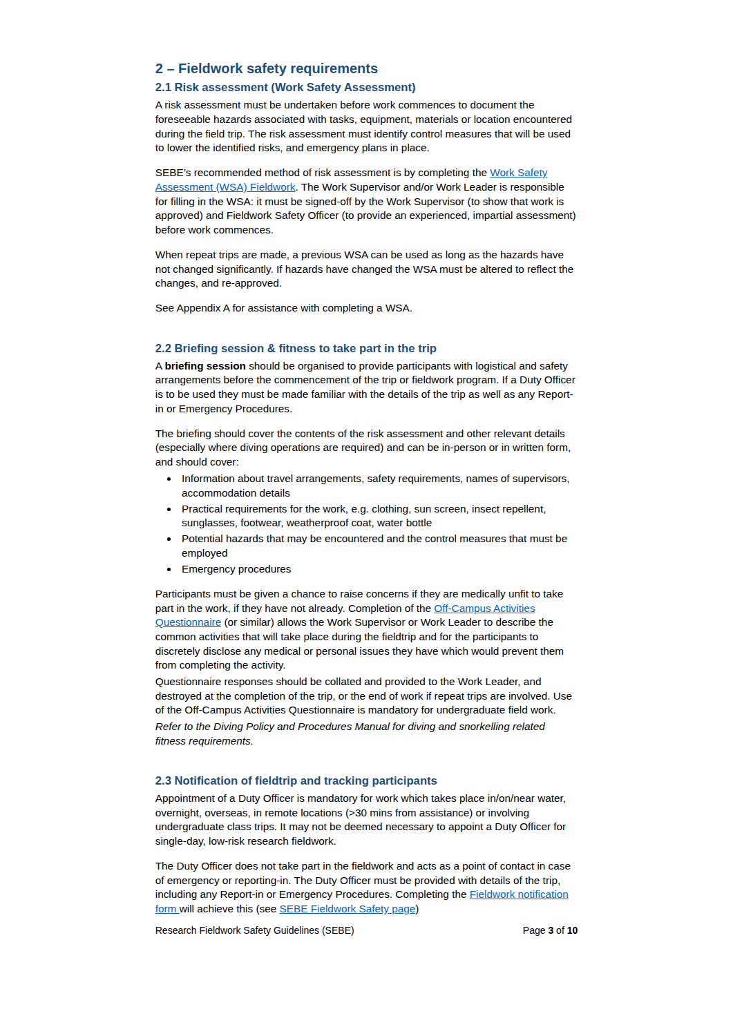2 – Fieldwork safety requirements
2.1 Risk assessment (Work Safety Assessment)
A risk assessment must be undertaken before work commences to document the foreseeable hazards associated with tasks, equipment, materials or location encountered during the field trip. The risk assessment must identify control measures that will be used to lower the identified risks, and emergency plans in place.
SEBE’s recommended method of risk assessment is by completing the Work Safety Assessment (WSA) Fieldwork. The Work Supervisor and/or Work Leader is responsible for filling in the WSA: it must be signed-off by the Work Supervisor (to show that work is approved) and Fieldwork Safety Officer (to provide an experienced, impartial assessment) before work commences.
When repeat trips are made, a previous WSA can be used as long as the hazards have not changed significantly. If hazards have changed the WSA must be altered to reflect the changes, and re-approved.
See Appendix A for assistance with completing a WSA.
2.2 Briefing session & fitness to take part in the trip
A briefing session should be organised to provide participants with logistical and safety arrangements before the commencement of the trip or fieldwork program. If a Duty Officer is to be used they must be made familiar with the details of the trip as well as any Report-in or Emergency Procedures.
The briefing should cover the contents of the risk assessment and other relevant details (especially where diving operations are required) and can be in-person or in written form, and should cover:
Information about travel arrangements, safety requirements, names of supervisors, accommodation details
Practical requirements for the work, e.g. clothing, sun screen, insect repellent, sunglasses, footwear, weatherproof coat, water bottle
Potential hazards that may be encountered and the control measures that must be employed
Emergency procedures
Participants must be given a chance to raise concerns if they are medically unfit to take part in the work, if they have not already. Completion of the Off-Campus Activities Questionnaire (or similar) allows the Work Supervisor or Work Leader to describe the common activities that will take place during the fieldtrip and for the participants to discretely disclose any medical or personal issues they have which would prevent them from completing the activity.
Questionnaire responses should be collated and provided to the Work Leader, and destroyed at the completion of the trip, or the end of work if repeat trips are involved. Use of the Off-Campus Activities Questionnaire is mandatory for undergraduate field work.
Refer to the Diving Policy and Procedures Manual for diving and snorkelling related fitness requirements.
2.3 Notification of fieldtrip and tracking participants
Appointment of a Duty Officer is mandatory for work which takes place in/on/near water, overnight, overseas, in remote locations (>30 mins from assistance) or involving undergraduate class trips. It may not be deemed necessary to appoint a Duty Officer for single-day, low-risk research fieldwork.
The Duty Officer does not take part in the fieldwork and acts as a point of contact in case of emergency or reporting-in. The Duty Officer must be provided with details of the trip, including any Report-in or Emergency Procedures. Completing the Fieldwork notification form will achieve this (see SEBE Fieldwork Safety page)
Research Fieldwork Safety Guidelines (SEBE)
Page 3 of 10